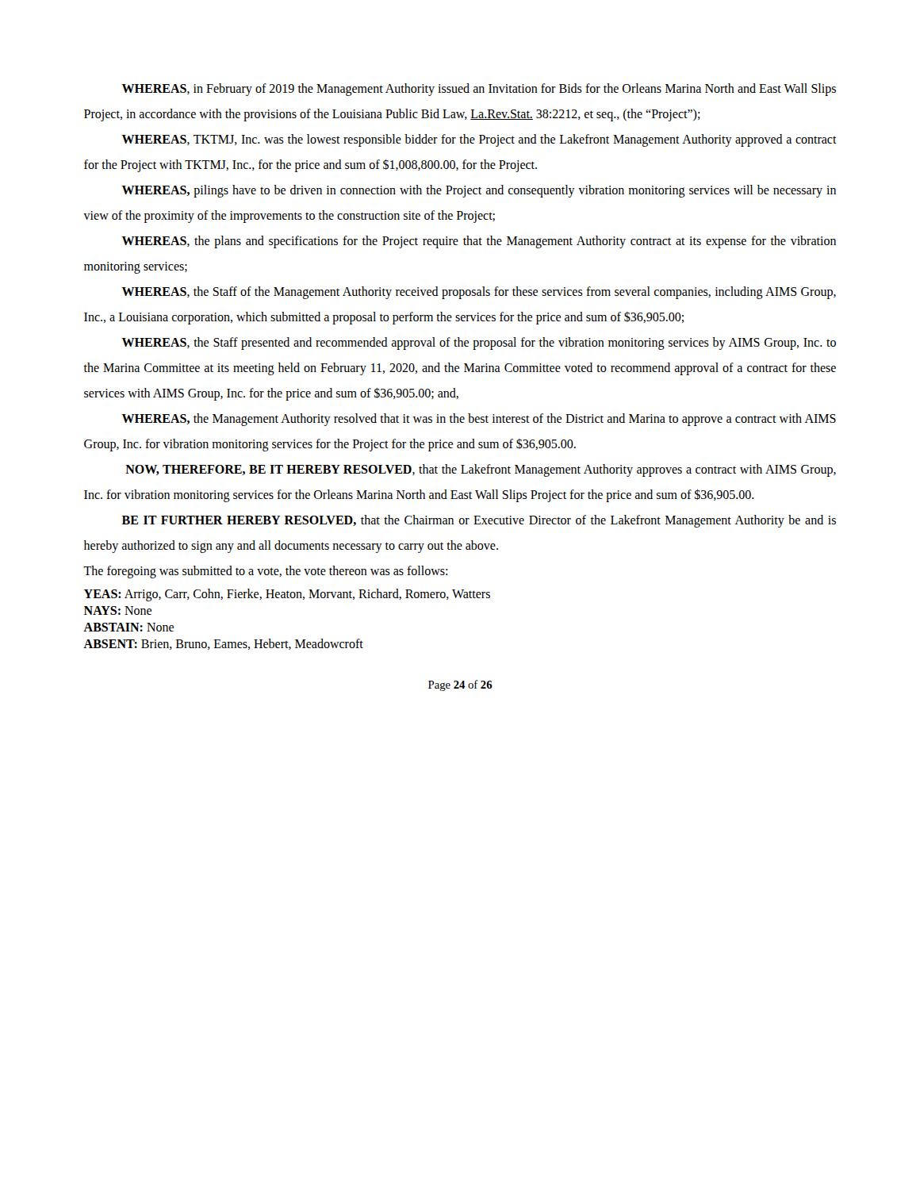WHEREAS, in February of 2019 the Management Authority issued an Invitation for Bids for the Orleans Marina North and East Wall Slips Project, in accordance with the provisions of the Louisiana Public Bid Law, La.Rev.Stat. 38:2212, et seq., (the “Project”);
WHEREAS, TKTMJ, Inc. was the lowest responsible bidder for the Project and the Lakefront Management Authority approved a contract for the Project with TKTMJ, Inc., for the price and sum of $1,008,800.00, for the Project.
WHEREAS, pilings have to be driven in connection with the Project and consequently vibration monitoring services will be necessary in view of the proximity of the improvements to the construction site of the Project;
WHEREAS, the plans and specifications for the Project require that the Management Authority contract at its expense for the vibration monitoring services;
WHEREAS, the Staff of the Management Authority received proposals for these services from several companies, including AIMS Group, Inc., a Louisiana corporation, which submitted a proposal to perform the services for the price and sum of $36,905.00;
WHEREAS, the Staff presented and recommended approval of the proposal for the vibration monitoring services by AIMS Group, Inc. to the Marina Committee at its meeting held on February 11, 2020, and the Marina Committee voted to recommend approval of a contract for these services with AIMS Group, Inc. for the price and sum of $36,905.00; and,
WHEREAS, the Management Authority resolved that it was in the best interest of the District and Marina to approve a contract with AIMS Group, Inc. for vibration monitoring services for the Project for the price and sum of $36,905.00.
NOW, THEREFORE, BE IT HEREBY RESOLVED, that the Lakefront Management Authority approves a contract with AIMS Group, Inc. for vibration monitoring services for the Orleans Marina North and East Wall Slips Project for the price and sum of $36,905.00.
BE IT FURTHER HEREBY RESOLVED, that the Chairman or Executive Director of the Lakefront Management Authority be and is hereby authorized to sign any and all documents necessary to carry out the above.
The foregoing was submitted to a vote, the vote thereon was as follows:
YEAS: Arrigo, Carr, Cohn, Fierke, Heaton, Morvant, Richard, Romero, Watters
NAYS: None
ABSTAIN: None
ABSENT: Brien, Bruno, Eames, Hebert, Meadowcroft
Page 24 of 26